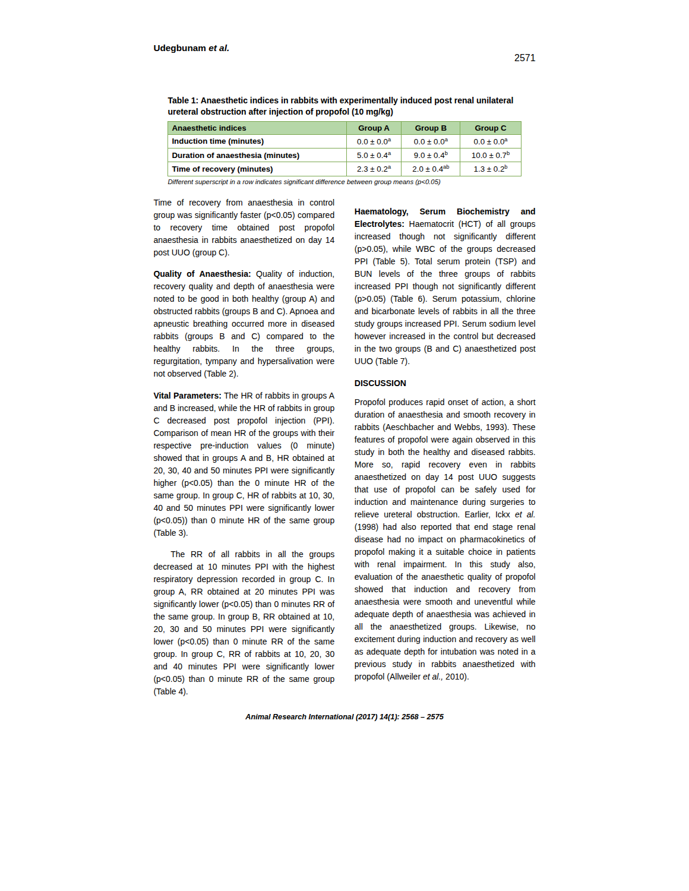Udegbunam et al.
2571
Table 1: Anaesthetic indices in rabbits with experimentally induced post renal unilateral ureteral obstruction after injection of propofol (10 mg/kg)
| Anaesthetic indices | Group A | Group B | Group C |
| --- | --- | --- | --- |
| Induction time (minutes) | 0.0 ± 0.0 a | 0.0 ± 0.0 a | 0.0 ± 0.0 a |
| Duration of anaesthesia (minutes) | 5.0 ± 0.4 a | 9.0 ± 0.4 b | 10.0 ± 0.7 b |
| Time of recovery (minutes) | 2.3 ± 0.2 a | 2.0 ± 0.4 ab | 1.3 ± 0.2 b |
Different superscript in a row indicates significant difference between group means (p<0.05)
Time of recovery from anaesthesia in control group was significantly faster (p<0.05) compared to recovery time obtained post propofol anaesthesia in rabbits anaesthetized on day 14 post UUO (group C).
Quality of Anaesthesia:
Quality of induction, recovery quality and depth of anaesthesia were noted to be good in both healthy (group A) and obstructed rabbits (groups B and C). Apnoea and apneustic breathing occurred more in diseased rabbits (groups B and C) compared to the healthy rabbits. In the three groups, regurgitation, tympany and hypersalivation were not observed (Table 2).
Vital Parameters:
The HR of rabbits in groups A and B increased, while the HR of rabbits in group C decreased post propofol injection (PPI). Comparison of mean HR of the groups with their respective pre-induction values (0 minute) showed that in groups A and B, HR obtained at 20, 30, 40 and 50 minutes PPI were significantly higher (p<0.05) than the 0 minute HR of the same group. In group C, HR of rabbits at 10, 30, 40 and 50 minutes PPI were significantly lower (p<0.05)) than 0 minute HR of the same group (Table 3).
The RR of all rabbits in all the groups decreased at 10 minutes PPI with the highest respiratory depression recorded in group C. In group A, RR obtained at 20 minutes PPI was significantly lower (p<0.05) than 0 minutes RR of the same group. In group B, RR obtained at 10, 20, 30 and 50 minutes PPI were significantly lower (p<0.05) than 0 minute RR of the same group. In group C, RR of rabbits at 10, 20, 30 and 40 minutes PPI were significantly lower (p<0.05) than 0 minute RR of the same group (Table 4).
Haematology, Serum Biochemistry and Electrolytes:
Haematocrit (HCT) of all groups increased though not significantly different (p>0.05), while WBC of the groups decreased PPI (Table 5). Total serum protein (TSP) and BUN levels of the three groups of rabbits increased PPI though not significantly different (p>0.05) (Table 6). Serum potassium, chlorine and bicarbonate levels of rabbits in all the three study groups increased PPI. Serum sodium level however increased in the control but decreased in the two groups (B and C) anaesthetized post UUO (Table 7).
DISCUSSION
Propofol produces rapid onset of action, a short duration of anaesthesia and smooth recovery in rabbits (Aeschbacher and Webbs, 1993). These features of propofol were again observed in this study in both the healthy and diseased rabbits. More so, rapid recovery even in rabbits anaesthetized on day 14 post UUO suggests that use of propofol can be safely used for induction and maintenance during surgeries to relieve ureteral obstruction. Earlier, Ickx et al. (1998) had also reported that end stage renal disease had no impact on pharmacokinetics of propofol making it a suitable choice in patients with renal impairment. In this study also, evaluation of the anaesthetic quality of propofol showed that induction and recovery from anaesthesia were smooth and uneventful while adequate depth of anaesthesia was achieved in all the anaesthetized groups. Likewise, no excitement during induction and recovery as well as adequate depth for intubation was noted in a previous study in rabbits anaesthetized with propofol (Allweiler et al., 2010).
Animal Research International (2017) 14(1): 2568 – 2575